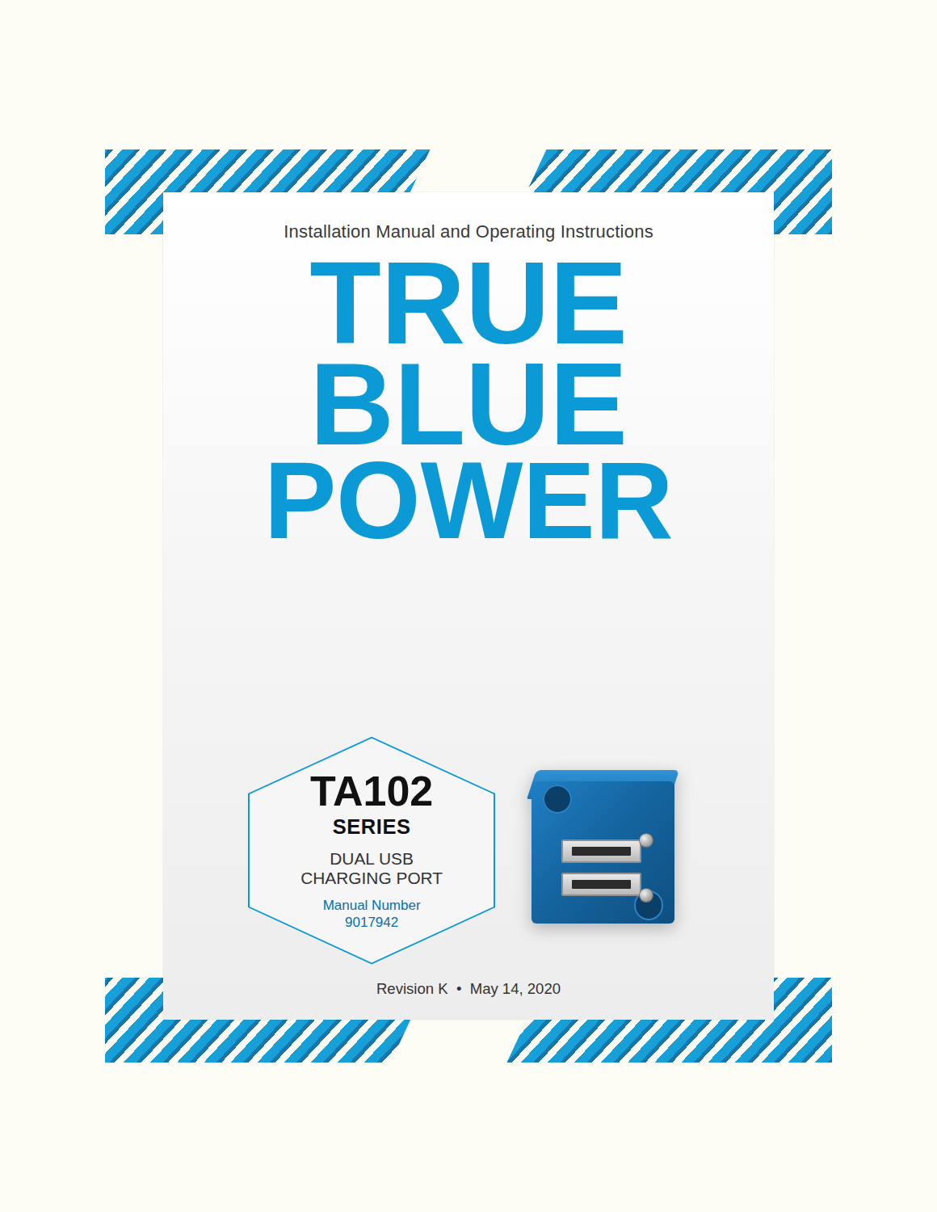Installation Manual and Operating Instructions
TRUE BLUE POWER
TA102
SERIES
DUAL USB
CHARGING PORT
Manual Number
9017942
Revision K • May 14, 2020